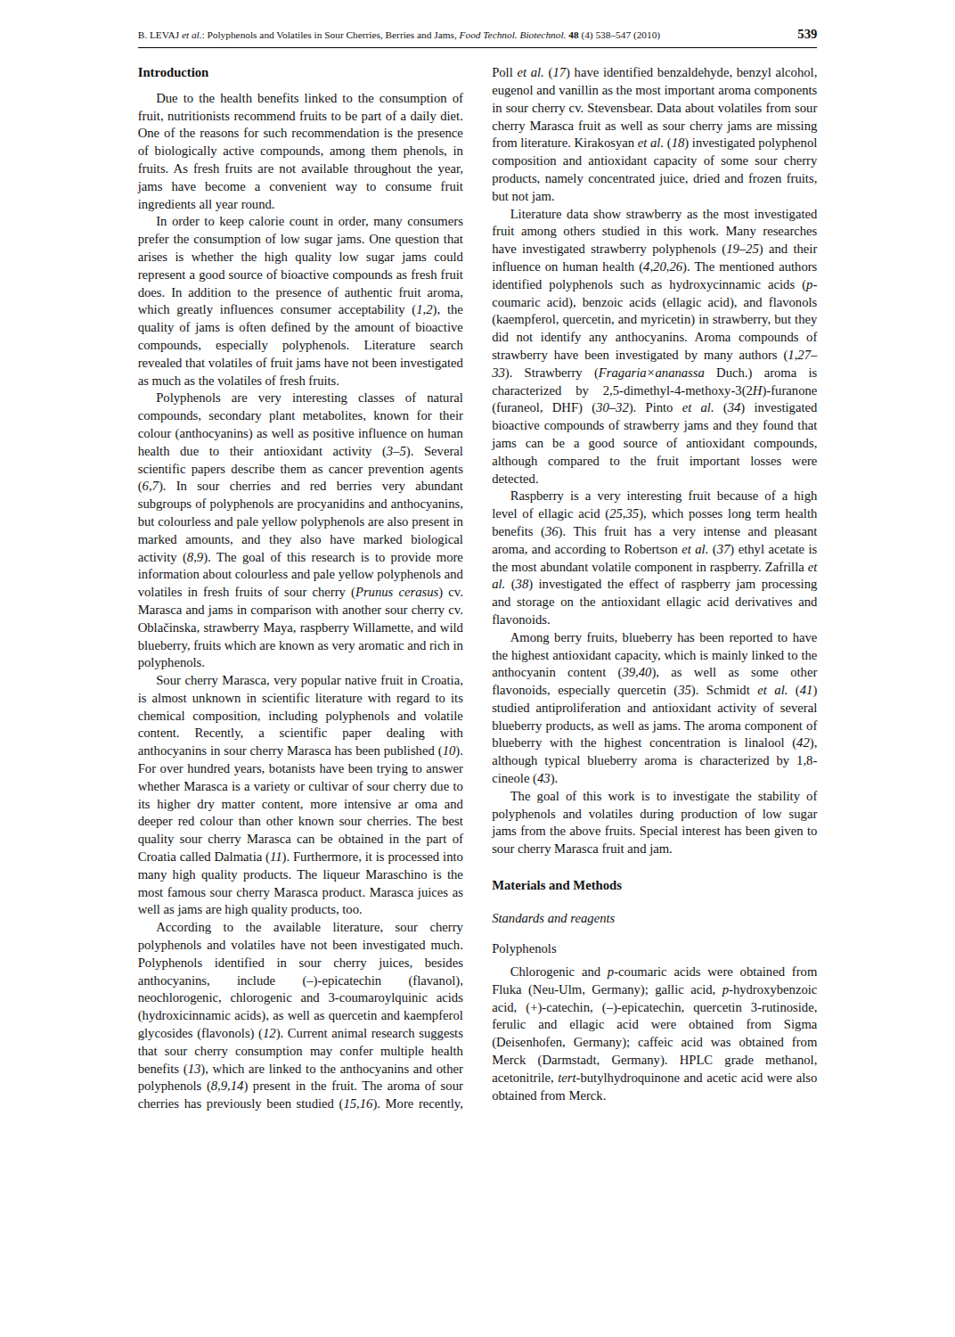B. LEVAJ et al.: Polyphenols and Volatiles in Sour Cherries, Berries and Jams, Food Technol. Biotechnol. 48 (4) 538–547 (2010) 539
Introduction
Due to the health benefits linked to the consumption of fruit, nutritionists recommend fruits to be part of a daily diet. One of the reasons for such recommendation is the presence of biologically active compounds, among them phenols, in fruits. As fresh fruits are not available throughout the year, jams have become a convenient way to consume fruit ingredients all year round.
In order to keep calorie count in order, many consumers prefer the consumption of low sugar jams. One question that arises is whether the high quality low sugar jams could represent a good source of bioactive compounds as fresh fruit does. In addition to the presence of authentic fruit aroma, which greatly influences consumer acceptability (1,2), the quality of jams is often defined by the amount of bioactive compounds, especially polyphenols. Literature search revealed that volatiles of fruit jams have not been investigated as much as the volatiles of fresh fruits.
Polyphenols are very interesting classes of natural compounds, secondary plant metabolites, known for their colour (anthocyanins) as well as positive influence on human health due to their antioxidant activity (3–5). Several scientific papers describe them as cancer prevention agents (6,7). In sour cherries and red berries very abundant subgroups of polyphenols are procyanidins and anthocyanins, but colourless and pale yellow polyphenols are also present in marked amounts, and they also have marked biological activity (8,9). The goal of this research is to provide more information about colourless and pale yellow polyphenols and volatiles in fresh fruits of sour cherry (Prunus cerasus) cv. Marasca and jams in comparison with another sour cherry cv. Oblačinska, strawberry Maya, raspberry Willamette, and wild blueberry, fruits which are known as very aromatic and rich in polyphenols.
Sour cherry Marasca, very popular native fruit in Croatia, is almost unknown in scientific literature with regard to its chemical composition, including polyphenols and volatile content. Recently, a scientific paper dealing with anthocyanins in sour cherry Marasca has been published (10). For over hundred years, botanists have been trying to answer whether Marasca is a variety or cultivar of sour cherry due to its higher dry matter content, more intensive ar oma and deeper red colour than other known sour cherries. The best quality sour cherry Marasca can be obtained in the part of Croatia called Dalmatia (11). Furthermore, it is processed into many high quality products. The liqueur Maraschino is the most famous sour cherry Marasca product. Marasca juices as well as jams are high quality products, too.
According to the available literature, sour cherry polyphenols and volatiles have not been investigated much. Polyphenols identified in sour cherry juices, besides anthocyanins, include (–)-epicatechin (flavanol), neochlorogenic, chlorogenic and 3-coumaroylquinic acids (hydroxicinnamic acids), as well as quercetin and kaempferol glycosides (flavonols) (12). Current animal research suggests that sour cherry consumption may confer multiple health benefits (13), which are linked to the anthocyanins and other polyphenols (8,9,14) present in the fruit. The aroma of sour cherries has previously been studied (15,16). More recently, Poll et al. (17) have identified benzaldehyde, benzyl alcohol, eugenol and vanillin as the most important aroma components in sour cherry cv. Stevensbear. Data about volatiles from sour cherry Marasca fruit as well as sour cherry jams are missing from literature. Kirakosyan et al. (18) investigated polyphenol composition and antioxidant capacity of some sour cherry products, namely concentrated juice, dried and frozen fruits, but not jam.
Literature data show strawberry as the most investigated fruit among others studied in this work. Many researches have investigated strawberry polyphenols (19–25) and their influence on human health (4,20,26). The mentioned authors identified polyphenols such as hydroxycinnamic acids (p-coumaric acid), benzoic acids (ellagic acid), and flavonols (kaempferol, quercetin, and myricetin) in strawberry, but they did not identify any anthocyanins. Aroma compounds of strawberry have been investigated by many authors (1,27–33). Strawberry (Fragaria×ananassa Duch.) aroma is characterized by 2,5-dimethyl-4-methoxy-3(2H)-furanone (furaneol, DHF) (30–32). Pinto et al. (34) investigated bioactive compounds of strawberry jams and they found that jams can be a good source of antioxidant compounds, although compared to the fruit important losses were detected.
Raspberry is a very interesting fruit because of a high level of ellagic acid (25,35), which posses long term health benefits (36). This fruit has a very intense and pleasant aroma, and according to Robertson et al. (37) ethyl acetate is the most abundant volatile component in raspberry. Zafrilla et al. (38) investigated the effect of raspberry jam processing and storage on the antioxidant ellagic acid derivatives and flavonoids.
Among berry fruits, blueberry has been reported to have the highest antioxidant capacity, which is mainly linked to the anthocyanin content (39,40), as well as some other flavonoids, especially quercetin (35). Schmidt et al. (41) studied antiproliferation and antioxidant activity of several blueberry products, as well as jams. The aroma component of blueberry with the highest concentration is linalool (42), although typical blueberry aroma is characterized by 1,8-cineole (43).
The goal of this work is to investigate the stability of polyphenols and volatiles during production of low sugar jams from the above fruits. Special interest has been given to sour cherry Marasca fruit and jam.
Materials and Methods
Standards and reagents
Polyphenols
Chlorogenic and p-coumaric acids were obtained from Fluka (Neu-Ulm, Germany); gallic acid, p-hydroxybenzoic acid, (+)-catechin, (–)-epicatechin, quercetin 3-rutinoside, ferulic and ellagic acid were obtained from Sigma (Deisenhofen, Germany); caffeic acid was obtained from Merck (Darmstadt, Germany). HPLC grade methanol, acetonitrile, tert-butylhydroquinone and acetic acid were also obtained from Merck.